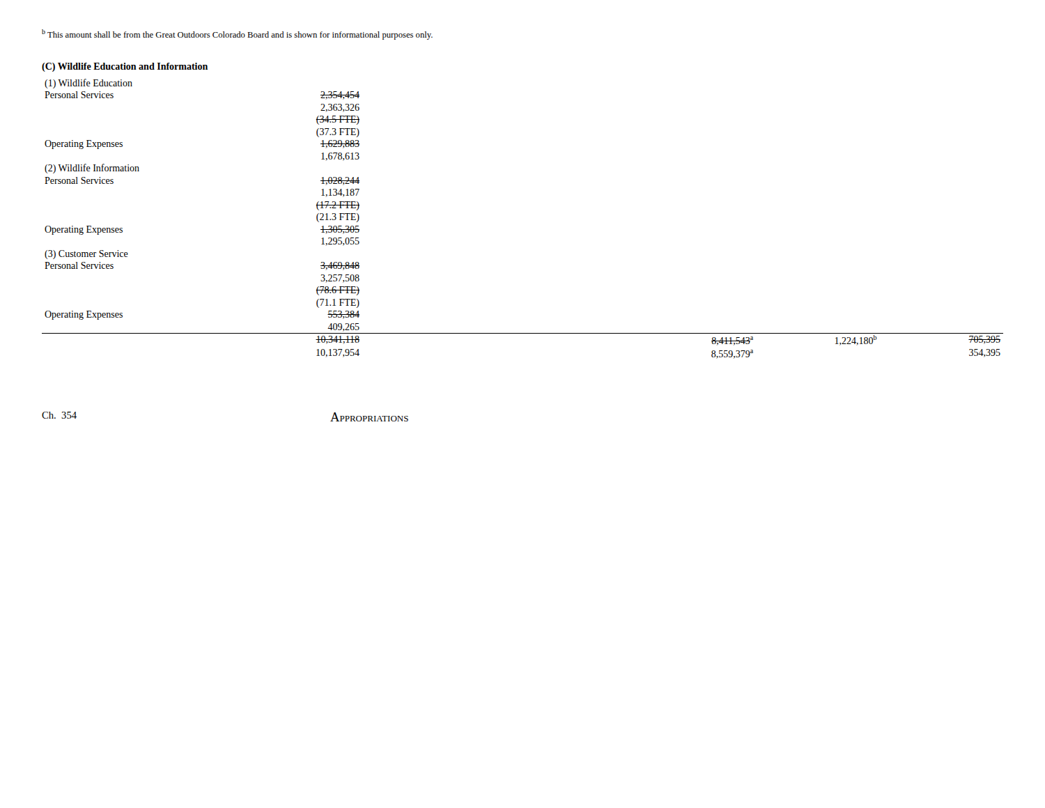b This amount shall be from the Great Outdoors Colorado Board and is shown for informational purposes only.
(C) Wildlife Education and Information
| (1) Wildlife Education | | | | | |
| Personal Services | 2,354,454 | | | | |
| | 2,363,326 | | | | |
| | (34.5 FTE) | | | | |
| | (37.3 FTE) | | | | |
| Operating Expenses | 1,629,883 | | | | |
| | 1,678,613 | | | | |
| (2) Wildlife Information | | | | | |
| Personal Services | 1,028,244 | | | | |
| | 1,134,187 | | | | |
| | (17.2 FTE) | | | | |
| | (21.3 FTE) | | | | |
| Operating Expenses | 1,305,305 | | | | |
| | 1,295,055 | | | | |
| (3) Customer Service | | | | | |
| Personal Services | 3,469,848 | | | | |
| | 3,257,508 | | | | |
| | (78.6 FTE) | | | | |
| | (71.1 FTE) | | | | |
| Operating Expenses | 553,384 | | | | |
| | 409,265 | | | | |
| | 10,341,118 | | 8,411,543 a | 1,224,180 b | 705,395 |
| | 10,137,954 | | 8,559,379 a | | 354,395 |
Ch. 354 Appropriations